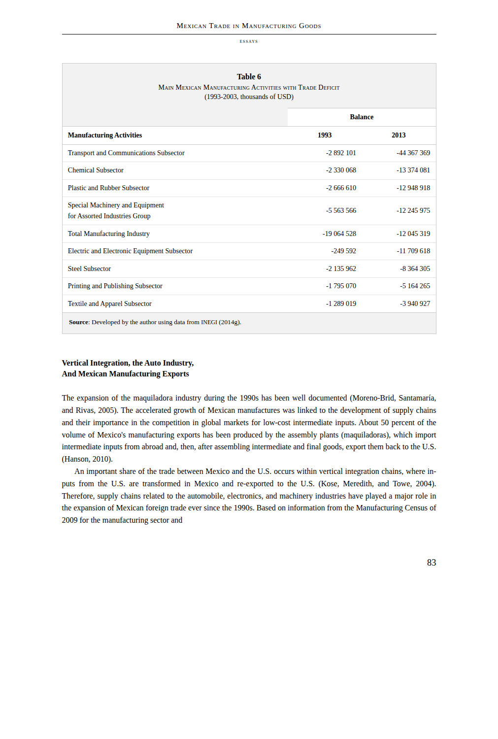Mexican Trade in Manufacturing Goods essays
Table 6 Main Mexican Manufacturing Activities with Trade Deficit (1993-2003, thousands of USD)
| | Balance |
| --- | --- |
| Manufacturing Activities | 1993 | 2013 |
| Transport and Communications Subsector | -2 892 101 | -44 367 369 |
| Chemical Subsector | -2 330 068 | -13 374 081 |
| Plastic and Rubber Subsector | -2 666 610 | -12 948 918 |
| Special Machinery and Equipment for Assorted Industries Group | -5 563 566 | -12 245 975 |
| Total Manufacturing Industry | -19 064 528 | -12 045 319 |
| Electric and Electronic Equipment Subsector | -249 592 | -11 709 618 |
| Steel Subsector | -2 135 962 | -8 364 305 |
| Printing and Publishing Subsector | -1 795 070 | -5 164 265 |
| Textile and Apparel Subsector | -1 289 019 | -3 940 927 |
| Source : Developed by the author using data from INEGI (2014g). |
Vertical Integration, the Auto Industry,
And Mexican Manufacturing Exports
The expansion of the maquiladora industry during the 1990s has been well documented (Moreno-Brid, Santamaría, and Rivas, 2005). The accelerated growth of Mexican manufactures was linked to the development of supply chains and their importance in the competition in global markets for low-cost intermediate inputs. About 50 percent of the volume of Mexico's manufacturing exports has been produced by the assembly plants (maquiladoras), which import intermediate inputs from abroad and, then, after assembling intermediate and final goods, export them back to the U.S. (Hanson, 2010).
An important share of the trade between Mexico and the U.S. occurs within vertical integration chains, where inputs from the U.S. are transformed in Mexico and re-exported to the U.S. (Kose, Meredith, and Towe, 2004). Therefore, supply chains related to the automobile, electronics, and machinery industries have played a major role in the expansion of Mexican foreign trade ever since the 1990s. Based on information from the Manufacturing Census of 2009 for the manufacturing sector and
83